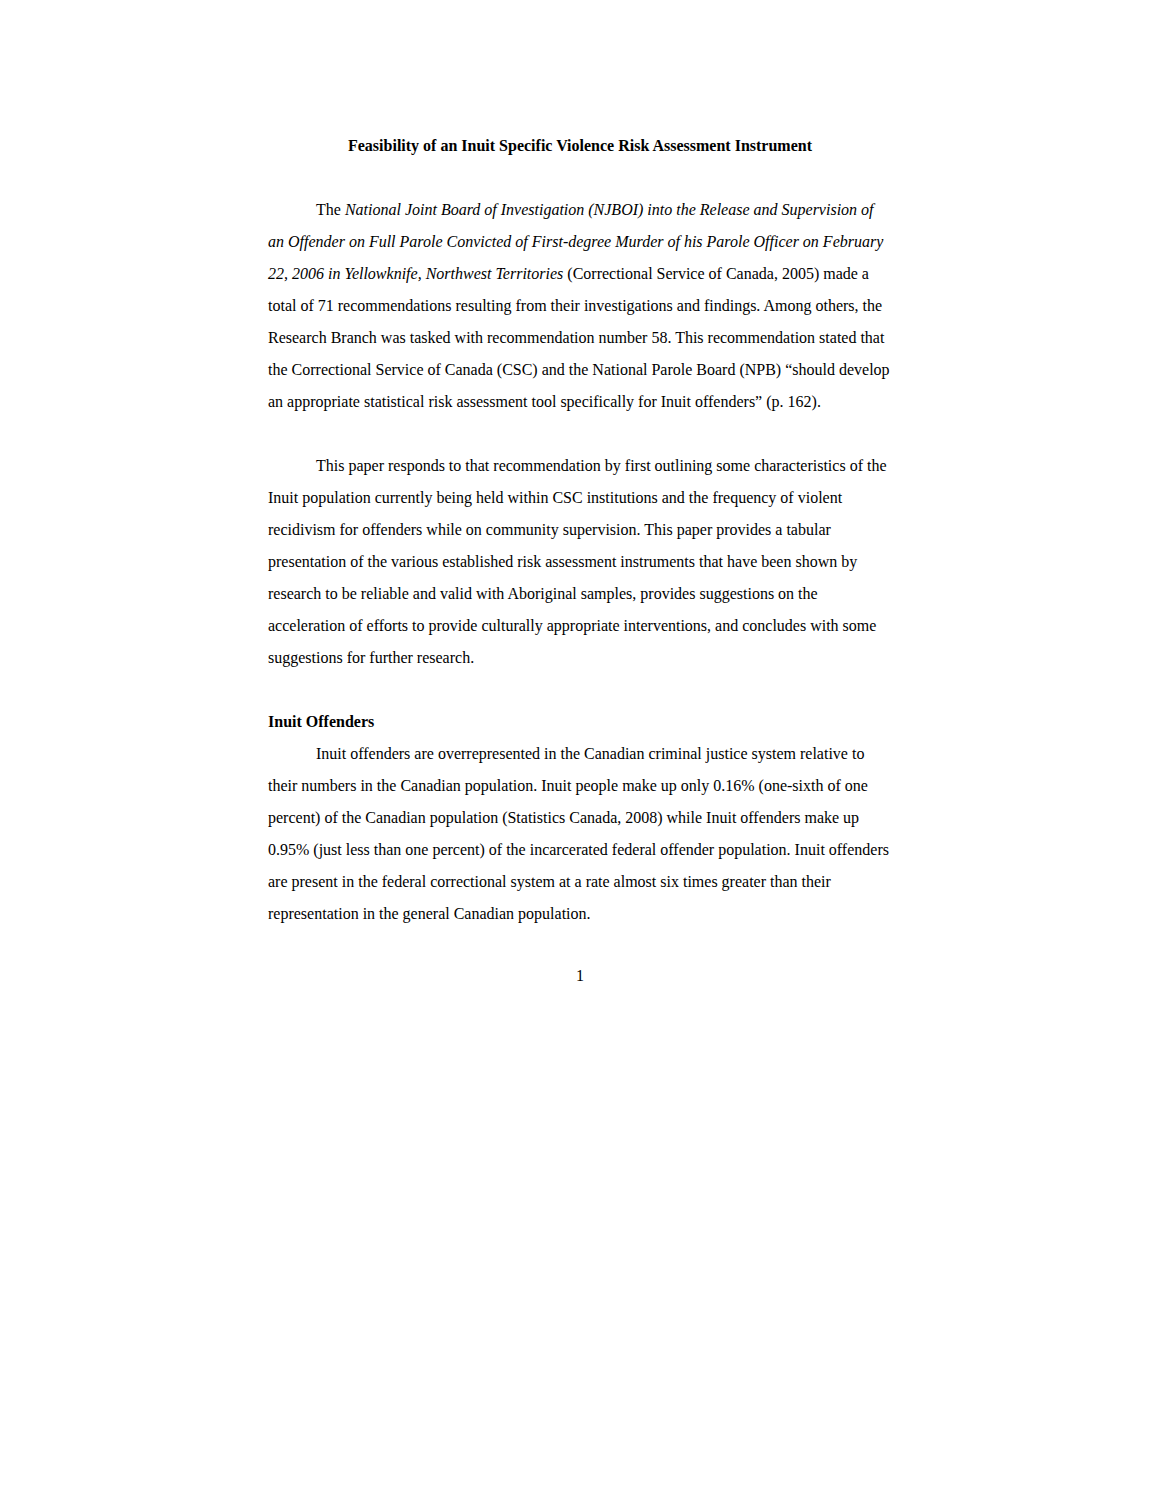Feasibility of an Inuit Specific Violence Risk Assessment Instrument
The National Joint Board of Investigation (NJBOI) into the Release and Supervision of an Offender on Full Parole Convicted of First-degree Murder of his Parole Officer on February 22, 2006 in Yellowknife, Northwest Territories (Correctional Service of Canada, 2005) made a total of 71 recommendations resulting from their investigations and findings. Among others, the Research Branch was tasked with recommendation number 58. This recommendation stated that the Correctional Service of Canada (CSC) and the National Parole Board (NPB) “should develop an appropriate statistical risk assessment tool specifically for Inuit offenders” (p. 162).
This paper responds to that recommendation by first outlining some characteristics of the Inuit population currently being held within CSC institutions and the frequency of violent recidivism for offenders while on community supervision. This paper provides a tabular presentation of the various established risk assessment instruments that have been shown by research to be reliable and valid with Aboriginal samples, provides suggestions on the acceleration of efforts to provide culturally appropriate interventions, and concludes with some suggestions for further research.
Inuit Offenders
Inuit offenders are overrepresented in the Canadian criminal justice system relative to their numbers in the Canadian population. Inuit people make up only 0.16% (one-sixth of one percent) of the Canadian population (Statistics Canada, 2008) while Inuit offenders make up 0.95% (just less than one percent) of the incarcerated federal offender population. Inuit offenders are present in the federal correctional system at a rate almost six times greater than their representation in the general Canadian population.
1